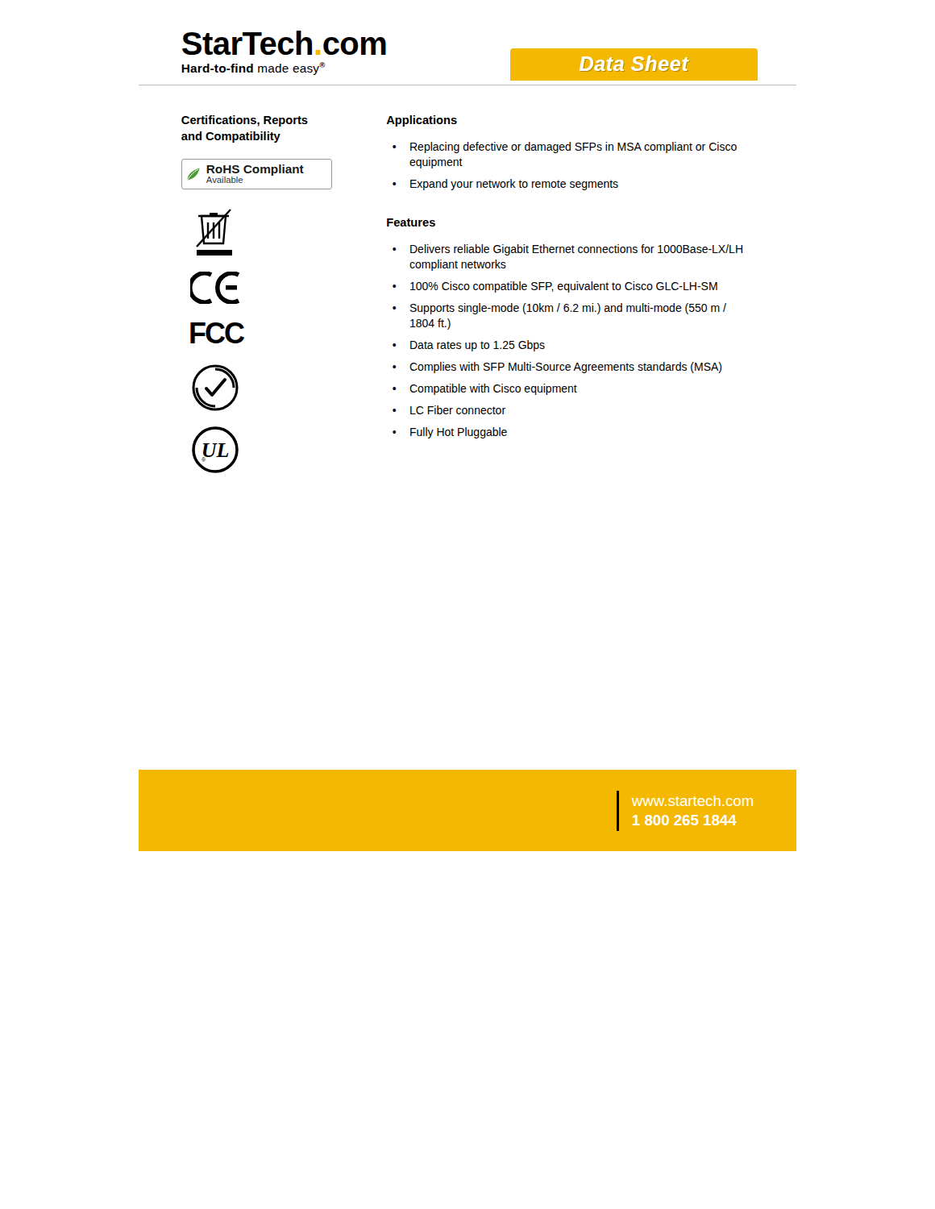StarTech. com
Hard-to-find made easy®
Data Sheet
Certifications, Reports
and Compatibility
RoHS Compliant Available
FCC
UL ®
Applications
Replacing defective or damaged SFPs in MSA compliant or Cisco equipment
Expand your network to remote segments
Features
Delivers reliable Gigabit Ethernet connections for 1000Base-LX/LH compliant networks
100% Cisco compatible SFP, equivalent to Cisco GLC-LH-SM
Supports single-mode (10km / 6.2 mi.) and multi-mode (550 m / 1804 ft.)
Data rates up to 1.25 Gbps
Complies with SFP Multi-Source Agreements standards (MSA)
Compatible with Cisco equipment
LC Fiber connector
Fully Hot Pluggable
www.startech.com 1 800 265 1844